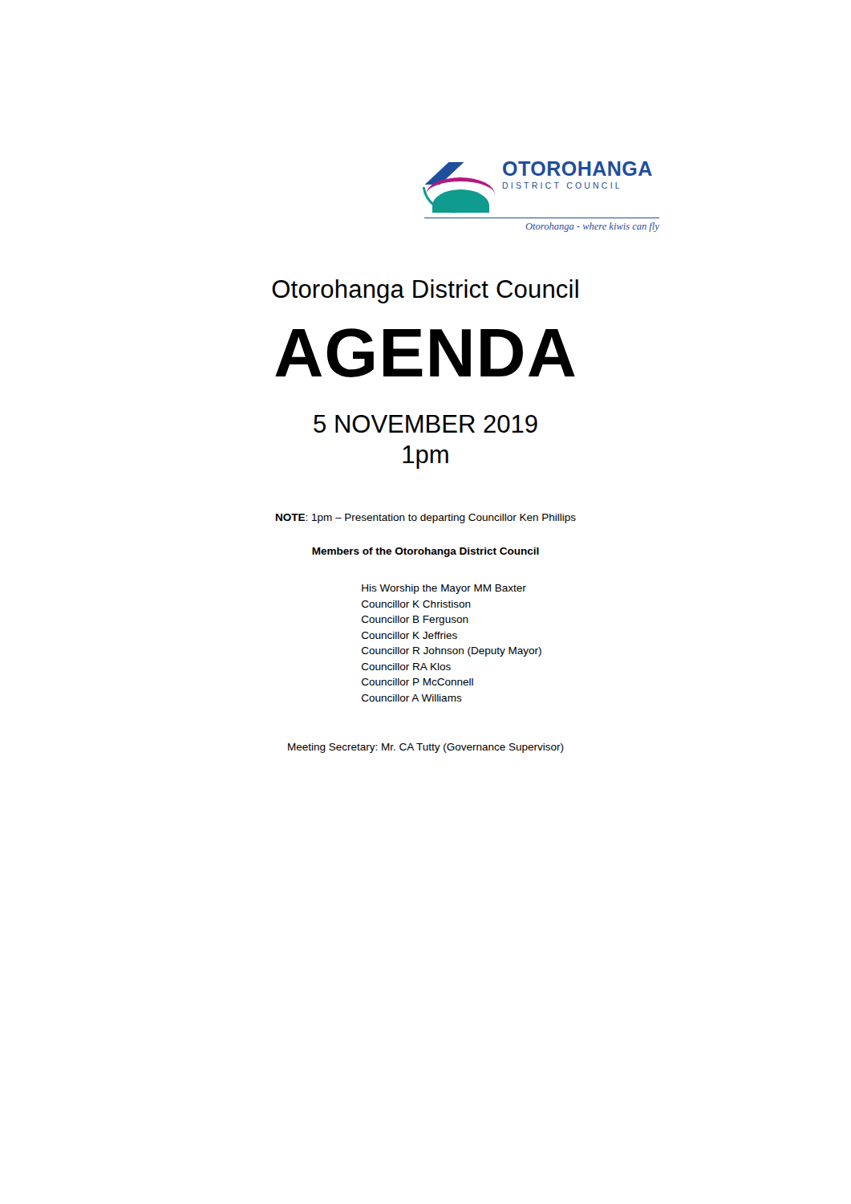OTOROHANGA
DISTRICT COUNCIL
Otorohanga - where kiwis can fly
Otorohanga District Council
AGENDA
5 NOVEMBER 2019
1pm
NOTE: 1pm – Presentation to departing Councillor Ken Phillips
Members of the Otorohanga District Council
His Worship the Mayor MM Baxter
Councillor K Christison
Councillor B Ferguson
Councillor K Jeffries
Councillor R Johnson (Deputy Mayor)
Councillor RA Klos
Councillor P McConnell
Councillor A Williams
Meeting Secretary: Mr. CA Tutty (Governance Supervisor)